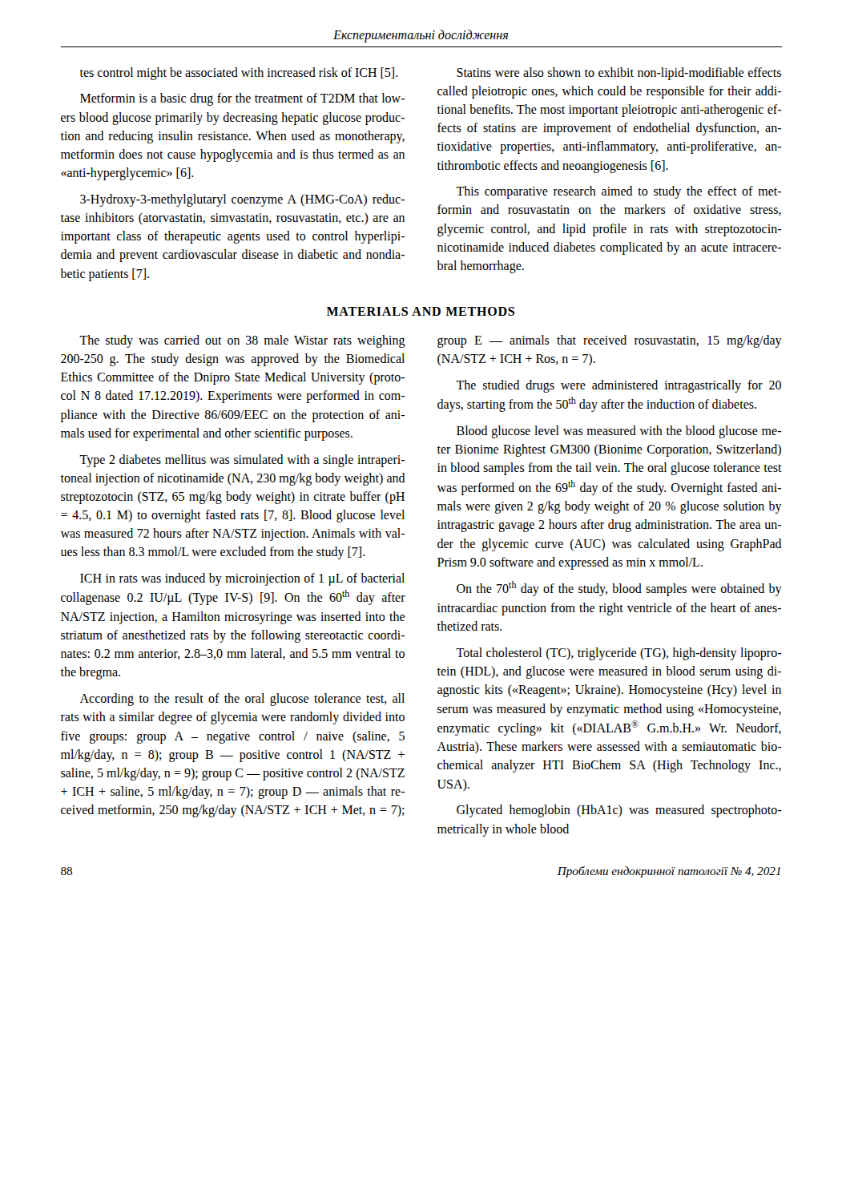Експериментальні дослідження
tes control might be associated with increased risk of ICH [5].
Metformin is a basic drug for the treatment of T2DM that lowers blood glucose primarily by decreasing hepatic glucose production and reducing insulin resistance. When used as monotherapy, metformin does not cause hypoglycemia and is thus termed as an «anti-hyperglycemic» [6].
3-Hydroxy-3-methylglutaryl coenzyme A (HMG-CoA) reductase inhibitors (atorvastatin, simvastatin, rosuvastatin, etc.) are an important class of therapeutic agents used to control hyperlipidemia and prevent cardiovascular disease in diabetic and nondiabetic patients [7].
Statins were also shown to exhibit non-lipid-modifiable effects called pleiotropic ones, which could be responsible for their additional benefits. The most important pleiotropic anti-atherogenic effects of statins are improvement of endothelial dysfunction, antioxidative properties, anti-inflammatory, anti-proliferative, antithrombotic effects and neoangiogenesis [6].
This comparative research aimed to study the effect of metformin and rosuvastatin on the markers of oxidative stress, glycemic control, and lipid profile in rats with streptozotocin-nicotinamide induced diabetes complicated by an acute intracerebral hemorrhage.
MATERIALS AND METHODS
The study was carried out on 38 male Wistar rats weighing 200-250 g. The study design was approved by the Biomedical Ethics Committee of the Dnipro State Medical University (protocol N 8 dated 17.12.2019). Experiments were performed in compliance with the Directive 86/609/EEC on the protection of animals used for experimental and other scientific purposes.
Type 2 diabetes mellitus was simulated with a single intraperitoneal injection of nicotinamide (NA, 230 mg/kg body weight) and streptozotocin (STZ, 65 mg/kg body weight) in citrate buffer (pH = 4.5, 0.1 M) to overnight fasted rats [7, 8]. Blood glucose level was measured 72 hours after NA/STZ injection. Animals with values less than 8.3 mmol/L were excluded from the study [7].
ICH in rats was induced by microinjection of 1 µL of bacterial collagenase 0.2 IU/µL (Type IV-S) [9]. On the 60th day after NA/STZ injection, a Hamilton microsyringe was inserted into the striatum of anesthetized rats by the following stereotactic coordinates: 0.2 mm anterior, 2.8–3,0 mm lateral, and 5.5 mm ventral to the bregma.
According to the result of the oral glucose tolerance test, all rats with a similar degree of glycemia were randomly divided into five groups: group A – negative control / naive (saline, 5 ml/kg/day, n = 8); group B — positive control 1 (NA/STZ + saline, 5 ml/kg/day, n = 9); group C — positive control 2 (NA/STZ + ICH + saline, 5 ml/kg/day, n = 7); group D — animals that received metformin, 250 mg/kg/day (NA/STZ + ICH + Met, n = 7); group E — animals that received rosuvastatin, 15 mg/kg/day (NA/STZ + ICH + Ros, n = 7).
The studied drugs were administered intragastrically for 20 days, starting from the 50th day after the induction of diabetes.
Blood glucose level was measured with the blood glucose meter Bionime Rightest GM300 (Bionime Corporation, Switzerland) in blood samples from the tail vein. The oral glucose tolerance test was performed on the 69th day of the study. Overnight fasted animals were given 2 g/kg body weight of 20 % glucose solution by intragastric gavage 2 hours after drug administration. The area under the glycemic curve (AUC) was calculated using GraphPad Prism 9.0 software and expressed as min x mmol/L.
On the 70th day of the study, blood samples were obtained by intracardiac punction from the right ventricle of the heart of anesthetized rats.
Total cholesterol (TC), triglyceride (TG), high-density lipoprotein (HDL), and glucose were measured in blood serum using diagnostic kits («Reagent»; Ukraine). Homocysteine (Hcy) level in serum was measured by enzymatic method using «Homocysteine, enzymatic cycling» kit («DIALAB® G.m.b.H.» Wr. Neudorf, Austria). These markers were assessed with a semiautomatic biochemical analyzer HTI BioChem SA (High Technology Inc., USA).
Glycated hemoglobin (HbA1c) was measured spectrophotometrically in whole blood
88 Проблеми ендокринної патології № 4, 2021